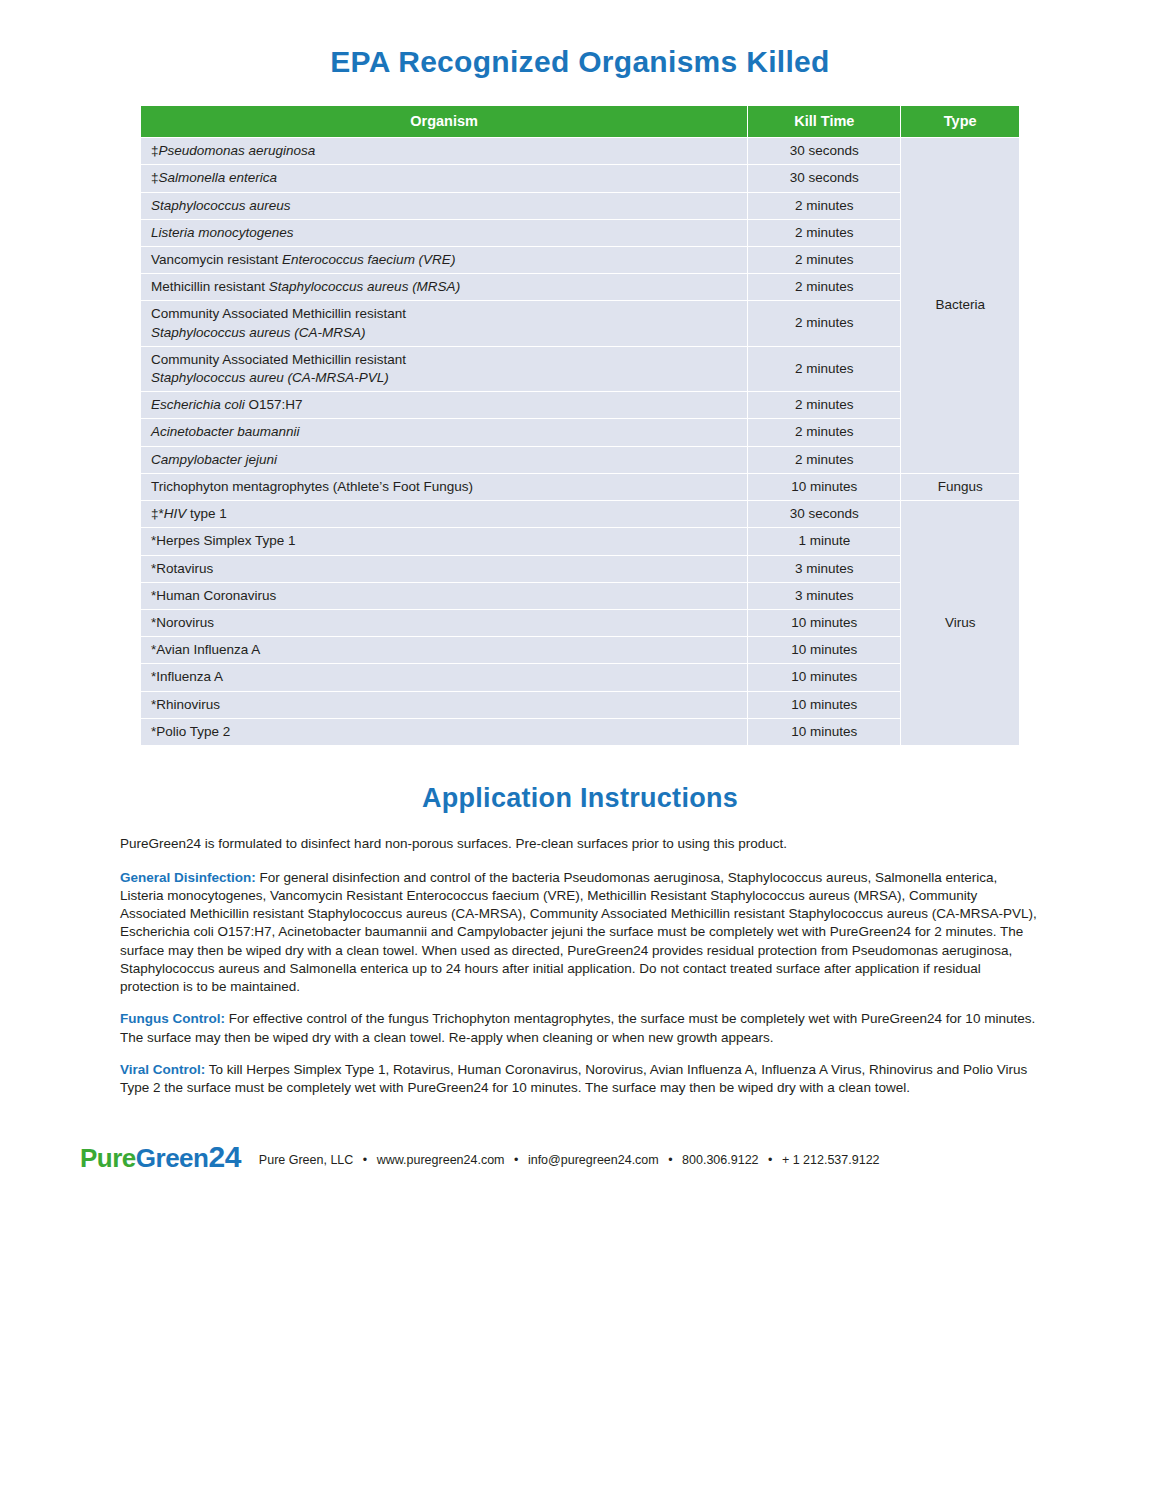EPA Recognized Organisms Killed
| Organism | Kill Time | Type |
| --- | --- | --- |
| ‡ Pseudomonas aeruginosa | 30 seconds | Bacteria |
| ‡ Salmonella enterica | 30 seconds |
| Staphylococcus aureus | 2 minutes |
| Listeria monocytogenes | 2 minutes |
| Vancomycin resistant Enterococcus faecium (VRE) | 2 minutes |
| Methicillin resistant Staphylococcus aureus (MRSA) | 2 minutes |
| Community Associated Methicillin resistant Staphylococcus aureus (CA-MRSA) | 2 minutes |
| Community Associated Methicillin resistant Staphylococcus aureu (CA-MRSA-PVL) | 2 minutes |
| Escherichia coli O157:H7 | 2 minutes |
| Acinetobacter baumannii | 2 minutes |
| Campylobacter jejuni | 2 minutes |
| Trichophyton mentagrophytes (Athlete’s Foot Fungus) | 10 minutes | Fungus |
| ‡* HIV type 1 | 30 seconds | Virus |
| *Herpes Simplex Type 1 | 1 minute |
| *Rotavirus | 3 minutes |
| *Human Coronavirus | 3 minutes |
| *Norovirus | 10 minutes |
| *Avian Influenza A | 10 minutes |
| *Influenza A | 10 minutes |
| *Rhinovirus | 10 minutes |
| *Polio Type 2 | 10 minutes |
Application Instructions
PureGreen24 is formulated to disinfect hard non-porous surfaces. Pre-clean surfaces prior to using this product.
General Disinfection: For general disinfection and control of the bacteria Pseudomonas aeruginosa, Staphylococcus aureus, Salmonella enterica, Listeria monocytogenes, Vancomycin Resistant Enterococcus faecium (VRE), Methicillin Resistant Staphylococcus aureus (MRSA), Community Associated Methicillin resistant Staphylococcus aureus (CA-MRSA), Community Associated Methicillin resistant Staphylococcus aureus (CA-MRSA-PVL), Escherichia coli O157:H7, Acinetobacter baumannii and Campylobacter jejuni the surface must be completely wet with PureGreen24 for 2 minutes. The surface may then be wiped dry with a clean towel. When used as directed, PureGreen24 provides residual protection from Pseudomonas aeruginosa, Staphylococcus aureus and Salmonella enterica up to 24 hours after initial application. Do not contact treated surface after application if residual protection is to be maintained.
Fungus Control: For effective control of the fungus Trichophyton mentagrophytes, the surface must be completely wet with PureGreen24 for 10 minutes. The surface may then be wiped dry with a clean towel. Re-apply when cleaning or when new growth appears.
Viral Control: To kill Herpes Simplex Type 1, Rotavirus, Human Coronavirus, Norovirus, Avian Influenza A, Influenza A Virus, Rhinovirus and Polio Virus Type 2 the surface must be completely wet with PureGreen24 for 10 minutes. The surface may then be wiped dry with a clean towel.
Pure Green 24
Pure Green, LLC • www.puregreen24.com • info@puregreen24.com • 800.306.9122 • + 1 212.537.9122